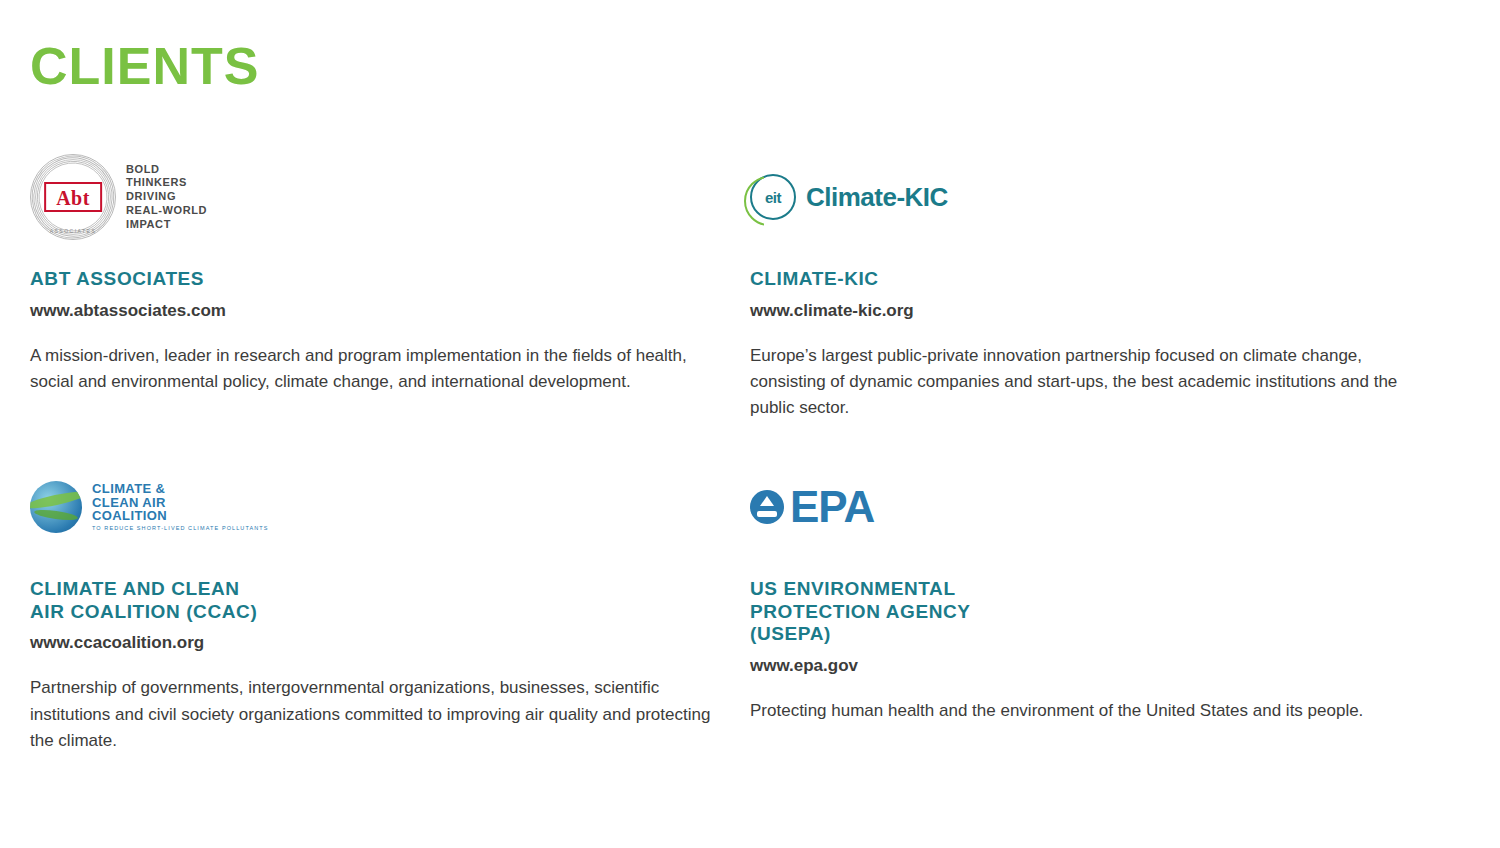CLIENTS
Abt
ASSOCIATES
BOLD
THINKERS
DRIVING
REAL-WORLD
IMPACT
Abt Associates
www.abtassociates.com
A mission-driven, leader in research and program implementation in the fields of health, social and environmental policy, climate change, and international development.
eit
Climate-KIC
Climate-KIC
www.climate-kic.org
Europe’s largest public-private innovation partnership focused on climate change, consisting of dynamic companies and start-ups, the best academic institutions and the public sector.
CLIMATE &
CLEAN AIR
COALITION
To reduce short-lived climate pollutants
Climate and Clean
Air Coalition (CCAC)
www.ccacoalition.org
Partnership of governments, intergovernmental organizations, businesses, scientific institutions and civil society organizations committed to improving air quality and protecting the climate.
EPA
US Environmental
Protection Agency
(USEPA)
www.epa.gov
Protecting human health and the environment of the United States and its people.